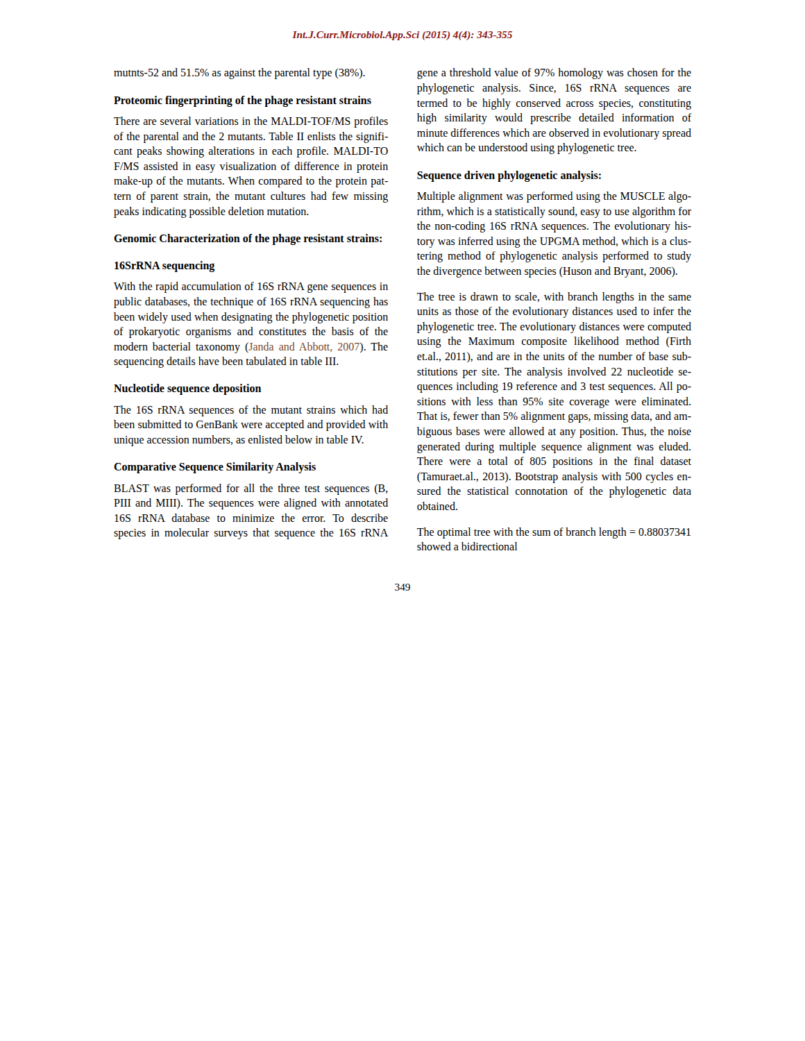Int.J.Curr.Microbiol.App.Sci (2015) 4(4): 343-355
mutnts-52 and 51.5% as against the parental type (38%).
Proteomic fingerprinting of the phage resistant strains
There are several variations in the MALDI-TOF/MS profiles of the parental and the 2 mutants. Table II enlists the significant peaks showing alterations in each profile. MALDI-TO F/MS assisted in easy visualization of difference in protein make-up of the mutants. When compared to the protein pattern of parent strain, the mutant cultures had few missing peaks indicating possible deletion mutation.
Genomic Characterization of the phage resistant strains:
16SrRNA sequencing
With the rapid accumulation of 16S rRNA gene sequences in public databases, the technique of 16S rRNA sequencing has been widely used when designating the phylogenetic position of prokaryotic organisms and constitutes the basis of the modern bacterial taxonomy (Janda and Abbott, 2007). The sequencing details have been tabulated in table III.
Nucleotide sequence deposition
The 16S rRNA sequences of the mutant strains which had been submitted to GenBank were accepted and provided with unique accession numbers, as enlisted below in table IV.
Comparative Sequence Similarity Analysis
BLAST was performed for all the three test sequences (B, PIII and MIII). The sequences were aligned with annotated 16S rRNA database to minimize the error. To describe species in molecular surveys that sequence the 16S rRNA gene a threshold value of 97% homology was chosen for the phylogenetic analysis. Since, 16S rRNA sequences are termed to be highly conserved across species, constituting high similarity would prescribe detailed information of minute differences which are observed in evolutionary spread which can be understood using phylogenetic tree.
Sequence driven phylogenetic analysis:
Multiple alignment was performed using the MUSCLE algorithm, which is a statistically sound, easy to use algorithm for the non-coding 16S rRNA sequences. The evolutionary history was inferred using the UPGMA method, which is a clustering method of phylogenetic analysis performed to study the divergence between species (Huson and Bryant, 2006).
The tree is drawn to scale, with branch lengths in the same units as those of the evolutionary distances used to infer the phylogenetic tree. The evolutionary distances were computed using the Maximum composite likelihood method (Firth et.al., 2011), and are in the units of the number of base substitutions per site. The analysis involved 22 nucleotide sequences including 19 reference and 3 test sequences. All positions with less than 95% site coverage were eliminated. That is, fewer than 5% alignment gaps, missing data, and ambiguous bases were allowed at any position. Thus, the noise generated during multiple sequence alignment was eluded. There were a total of 805 positions in the final dataset (Tamuraet.al., 2013). Bootstrap analysis with 500 cycles ensured the statistical connotation of the phylogenetic data obtained.
The optimal tree with the sum of branch length = 0.88037341 showed a bidirectional
349